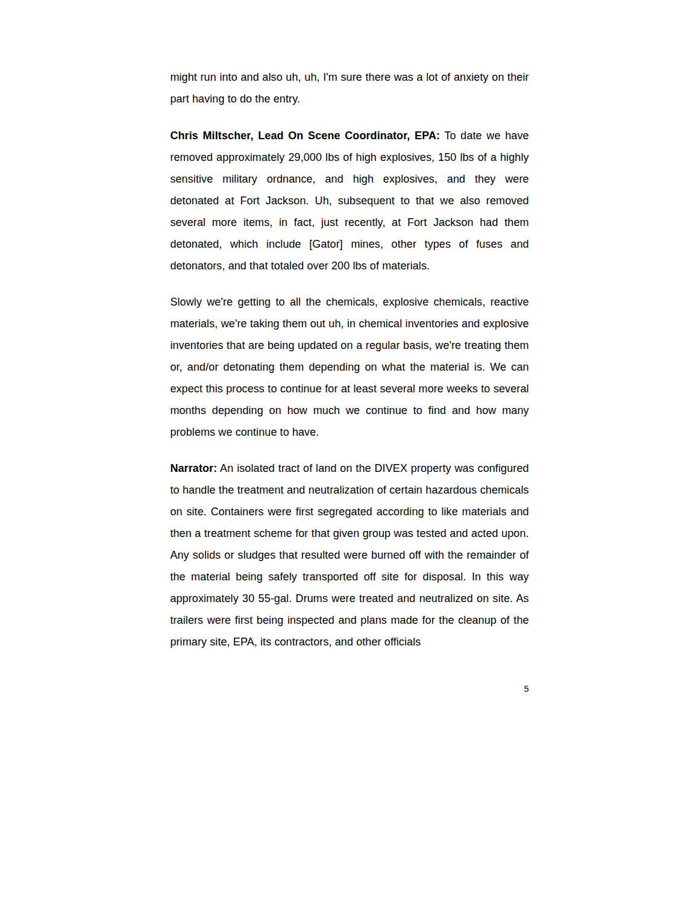might run into and also uh, uh, I'm sure there was a lot of anxiety on their part having to do the entry.
Chris Miltscher, Lead On Scene Coordinator, EPA: To date we have removed approximately 29,000 lbs of high explosives, 150 lbs of a highly sensitive military ordnance, and high explosives, and they were detonated at Fort Jackson. Uh, subsequent to that we also removed several more items, in fact, just recently, at Fort Jackson had them detonated, which include [Gator] mines, other types of fuses and detonators, and that totaled over 200 lbs of materials.
Slowly we're getting to all the chemicals, explosive chemicals, reactive materials, we're taking them out uh, in chemical inventories and explosive inventories that are being updated on a regular basis, we're treating them or, and/or detonating them depending on what the material is. We can expect this process to continue for at least several more weeks to several months depending on how much we continue to find and how many problems we continue to have.
Narrator: An isolated tract of land on the DIVEX property was configured to handle the treatment and neutralization of certain hazardous chemicals on site. Containers were first segregated according to like materials and then a treatment scheme for that given group was tested and acted upon. Any solids or sludges that resulted were burned off with the remainder of the material being safely transported off site for disposal. In this way approximately 30 55-gal. Drums were treated and neutralized on site. As trailers were first being inspected and plans made for the cleanup of the primary site, EPA, its contractors, and other officials
5